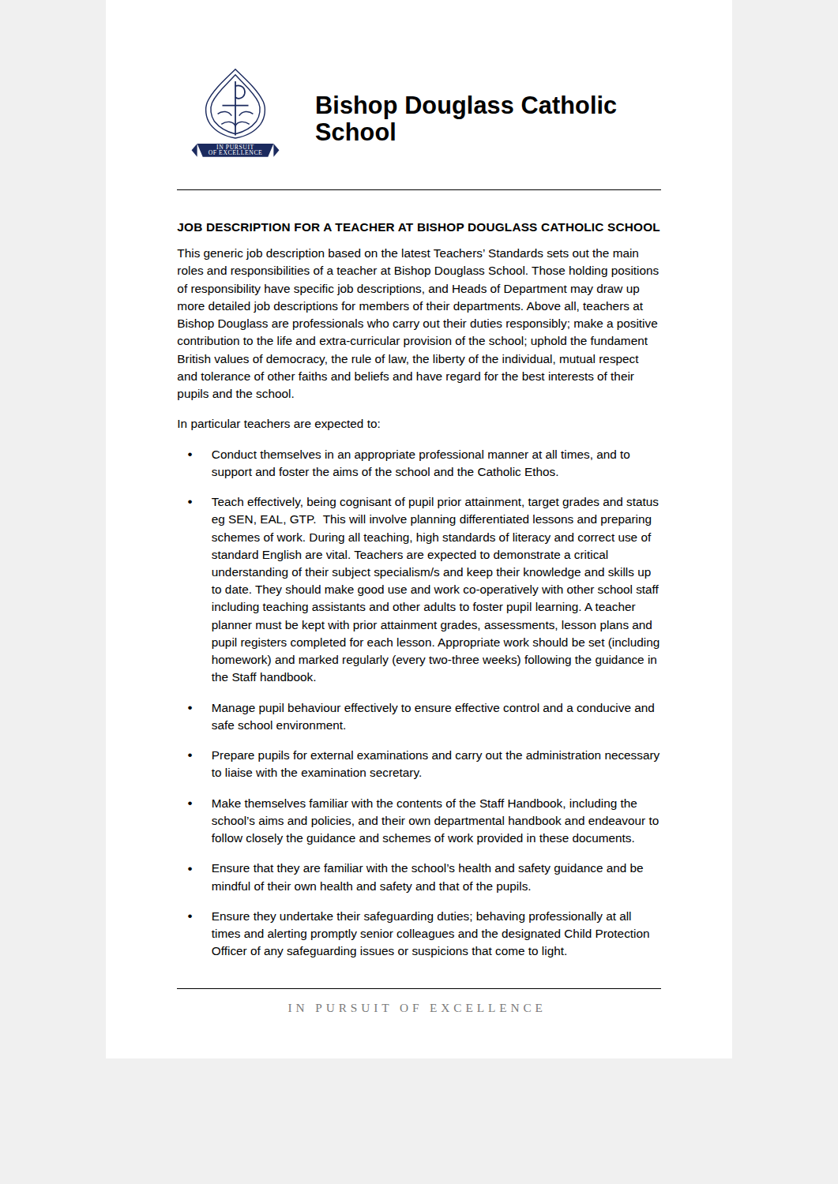IN PURSUIT OF EXCELLENCE
Bishop Douglass Catholic School
Job Description for a Teacher at Bishop Douglass Catholic School
This generic job description based on the latest Teachers’ Standards sets out the main roles and responsibilities of a teacher at Bishop Douglass School. Those holding positions of responsibility have specific job descriptions, and Heads of Department may draw up more detailed job descriptions for members of their departments. Above all, teachers at Bishop Douglass are professionals who carry out their duties responsibly; make a positive contribution to the life and extra-curricular provision of the school; uphold the fundament British values of democracy, the rule of law, the liberty of the individual, mutual respect and tolerance of other faiths and beliefs and have regard for the best interests of their pupils and the school.
In particular teachers are expected to:
Conduct themselves in an appropriate professional manner at all times, and to support and foster the aims of the school and the Catholic Ethos.
Teach effectively, being cognisant of pupil prior attainment, target grades and status eg SEN, EAL, GTP. This will involve planning differentiated lessons and preparing schemes of work. During all teaching, high standards of literacy and correct use of standard English are vital. Teachers are expected to demonstrate a critical understanding of their subject specialism/s and keep their knowledge and skills up to date. They should make good use and work co-operatively with other school staff including teaching assistants and other adults to foster pupil learning. A teacher planner must be kept with prior attainment grades, assessments, lesson plans and pupil registers completed for each lesson. Appropriate work should be set (including homework) and marked regularly (every two-three weeks) following the guidance in the Staff handbook.
Manage pupil behaviour effectively to ensure effective control and a conducive and safe school environment.
Prepare pupils for external examinations and carry out the administration necessary to liaise with the examination secretary.
Make themselves familiar with the contents of the Staff Handbook, including the school’s aims and policies, and their own departmental handbook and endeavour to follow closely the guidance and schemes of work provided in these documents.
Ensure that they are familiar with the school’s health and safety guidance and be mindful of their own health and safety and that of the pupils.
Ensure they undertake their safeguarding duties; behaving professionally at all times and alerting promptly senior colleagues and the designated Child Protection Officer of any safeguarding issues or suspicions that come to light.
IN PURSUIT OF EXCELLENCE